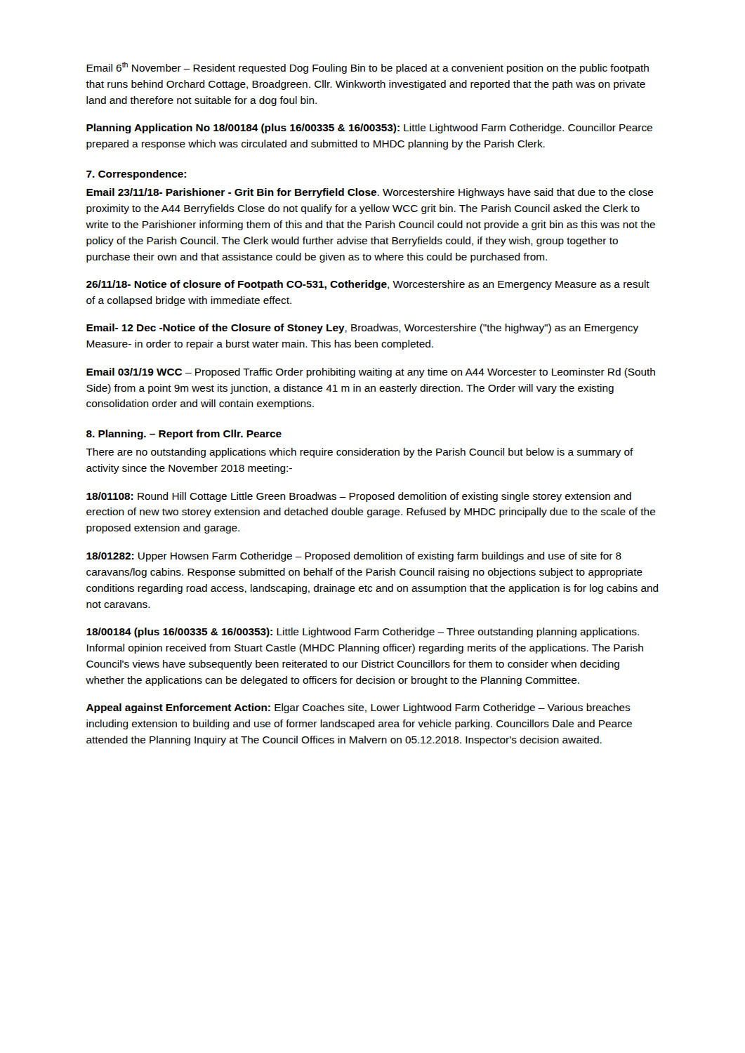Email 6th November – Resident requested Dog Fouling Bin to be placed at a convenient position on the public footpath that runs behind Orchard Cottage, Broadgreen. Cllr. Winkworth investigated and reported that the path was on private land and therefore not suitable for a dog foul bin.
Planning Application No 18/00184 (plus 16/00335 & 16/00353): Little Lightwood Farm Cotheridge. Councillor Pearce prepared a response which was circulated and submitted to MHDC planning by the Parish Clerk.
7. Correspondence:
Email 23/11/18- Parishioner - Grit Bin for Berryfield Close. Worcestershire Highways have said that due to the close proximity to the A44 Berryfields Close do not qualify for a yellow WCC grit bin. The Parish Council asked the Clerk to write to the Parishioner informing them of this and that the Parish Council could not provide a grit bin as this was not the policy of the Parish Council. The Clerk would further advise that Berryfields could, if they wish, group together to purchase their own and that assistance could be given as to where this could be purchased from.
26/11/18- Notice of closure of Footpath CO-531, Cotheridge, Worcestershire as an Emergency Measure as a result of a collapsed bridge with immediate effect.
Email- 12 Dec -Notice of the Closure of Stoney Ley, Broadwas, Worcestershire ("the highway") as an Emergency Measure- in order to repair a burst water main. This has been completed.
Email 03/1/19 WCC – Proposed Traffic Order prohibiting waiting at any time on A44 Worcester to Leominster Rd (South Side) from a point 9m west its junction, a distance 41 m in an easterly direction. The Order will vary the existing consolidation order and will contain exemptions.
8. Planning. – Report from Cllr. Pearce
There are no outstanding applications which require consideration by the Parish Council but below is a summary of activity since the November 2018 meeting:-
18/01108: Round Hill Cottage Little Green Broadwas – Proposed demolition of existing single storey extension and erection of new two storey extension and detached double garage. Refused by MHDC principally due to the scale of the proposed extension and garage.
18/01282: Upper Howsen Farm Cotheridge – Proposed demolition of existing farm buildings and use of site for 8 caravans/log cabins. Response submitted on behalf of the Parish Council raising no objections subject to appropriate conditions regarding road access, landscaping, drainage etc and on assumption that the application is for log cabins and not caravans.
18/00184 (plus 16/00335 & 16/00353): Little Lightwood Farm Cotheridge – Three outstanding planning applications. Informal opinion received from Stuart Castle (MHDC Planning officer) regarding merits of the applications. The Parish Council's views have subsequently been reiterated to our District Councillors for them to consider when deciding whether the applications can be delegated to officers for decision or brought to the Planning Committee.
Appeal against Enforcement Action: Elgar Coaches site, Lower Lightwood Farm Cotheridge – Various breaches including extension to building and use of former landscaped area for vehicle parking. Councillors Dale and Pearce attended the Planning Inquiry at The Council Offices in Malvern on 05.12.2018. Inspector's decision awaited.